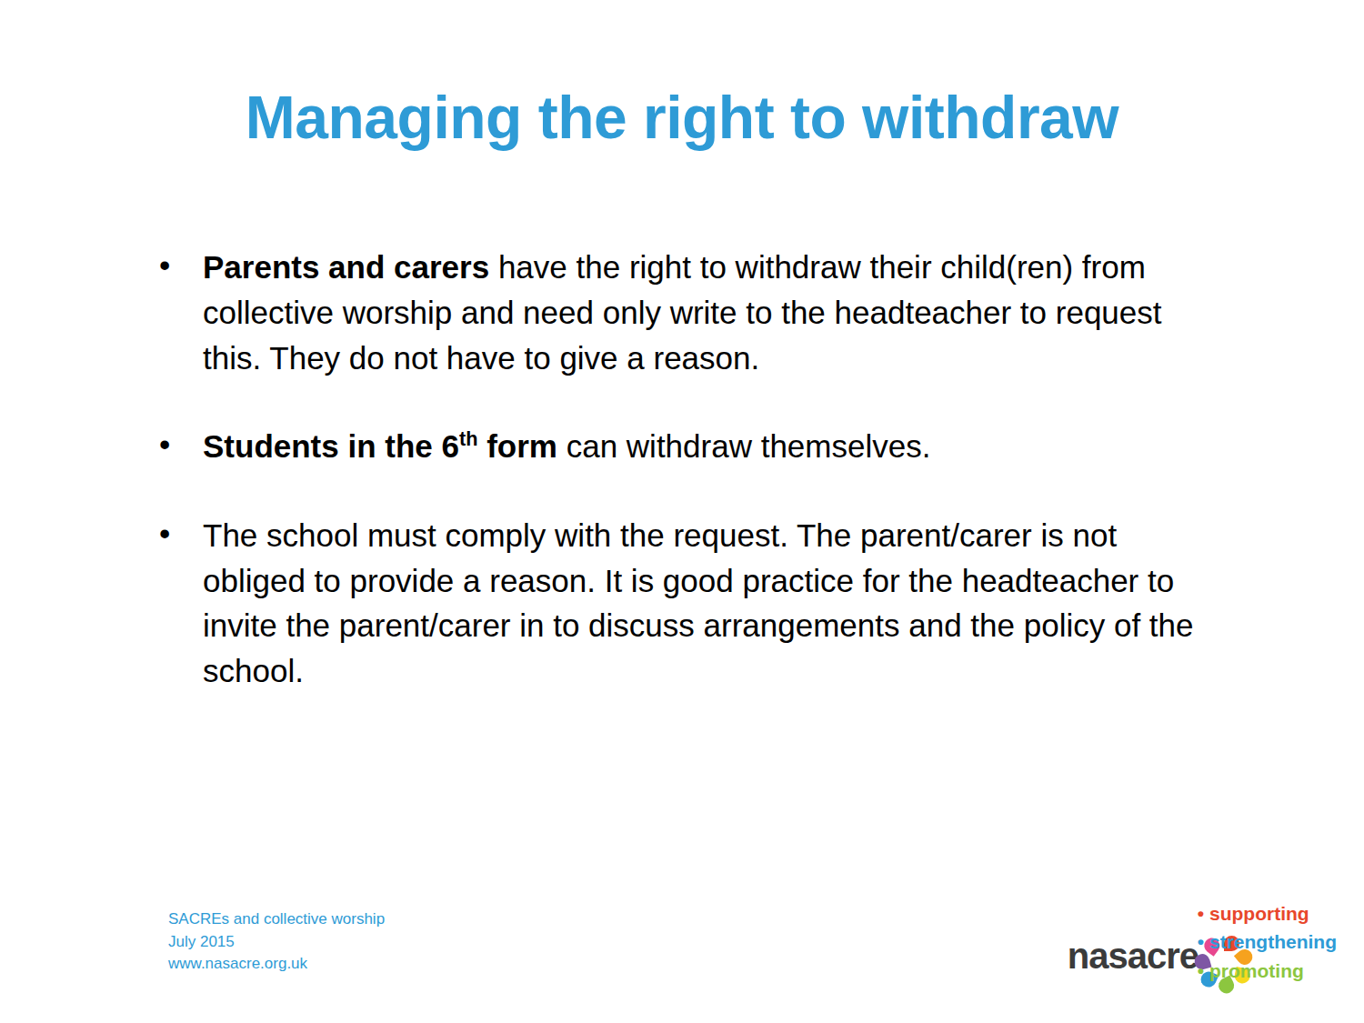Managing the right to withdraw
Parents and carers have the right to withdraw their child(ren) from collective worship and need only write to the headteacher to request this. They do not have to give a reason.
Students in the 6th form can withdraw themselves.
The school must comply with the request. The parent/carer is not obliged to provide a reason. It is good practice for the headteacher to invite the parent/carer in to discuss arrangements and the policy of the school.
SACREs and collective worship
July 2015
www.nasacre.org.uk
nasacre
• supporting
• strengthening
• promoting